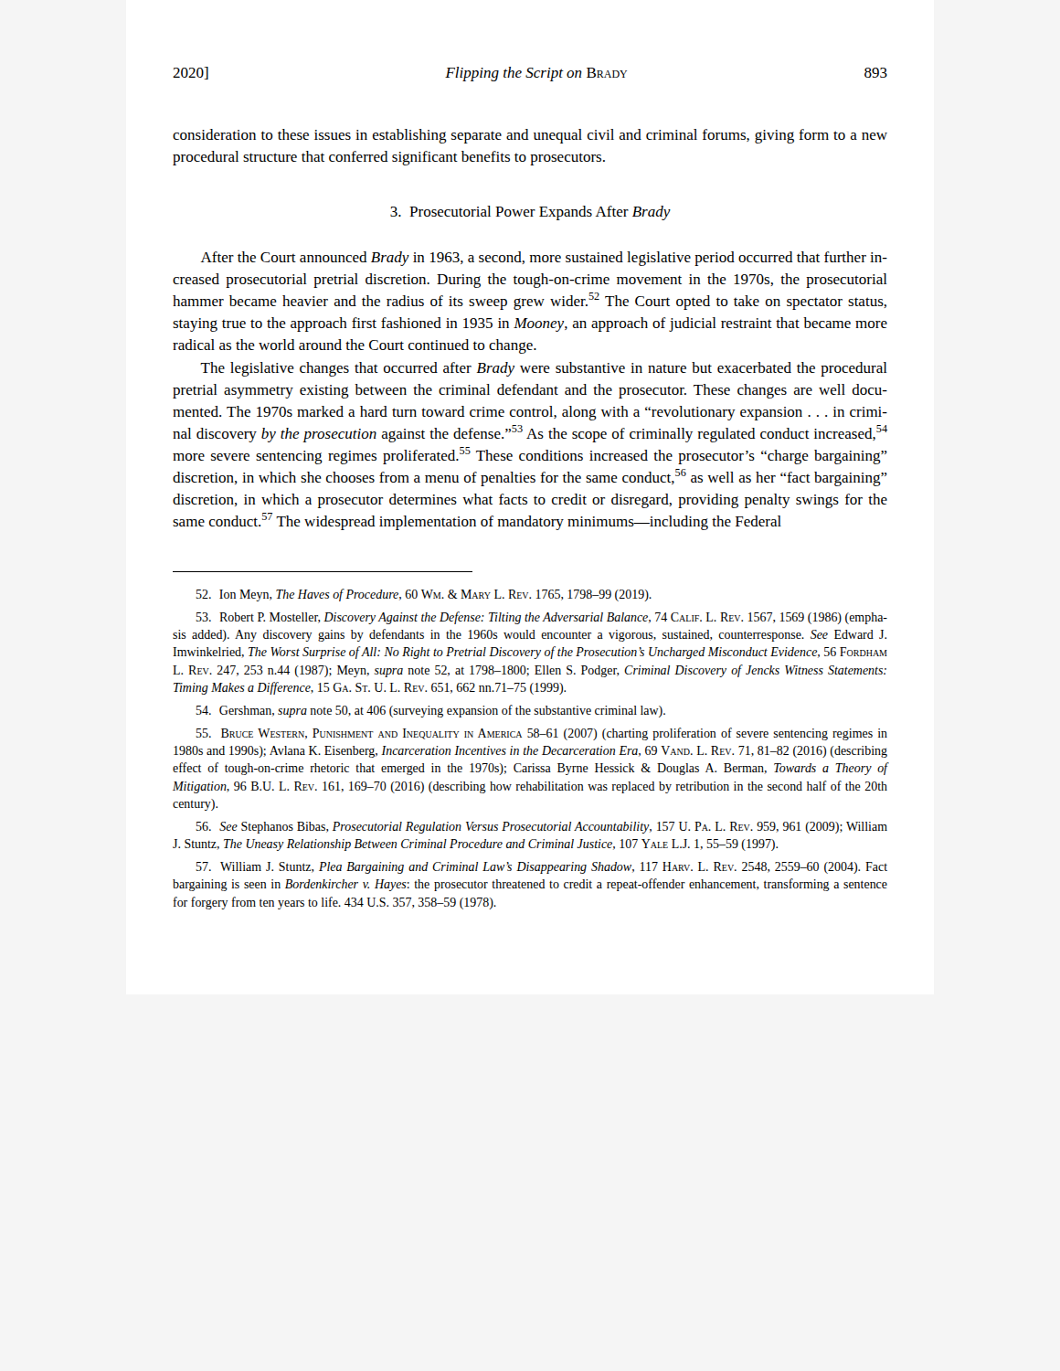2020] Flipping the Script on Brady 893
consideration to these issues in establishing separate and unequal civil and criminal forums, giving form to a new procedural structure that conferred significant benefits to prosecutors.
3. Prosecutorial Power Expands After Brady
After the Court announced Brady in 1963, a second, more sustained legislative period occurred that further increased prosecutorial pretrial discretion. During the tough-on-crime movement in the 1970s, the prosecutorial hammer became heavier and the radius of its sweep grew wider.52 The Court opted to take on spectator status, staying true to the approach first fashioned in 1935 in Mooney, an approach of judicial restraint that became more radical as the world around the Court continued to change.
The legislative changes that occurred after Brady were substantive in nature but exacerbated the procedural pretrial asymmetry existing between the criminal defendant and the prosecutor. These changes are well documented. The 1970s marked a hard turn toward crime control, along with a “revolutionary expansion . . . in criminal discovery by the prosecution against the defense.”53 As the scope of criminally regulated conduct increased,54 more severe sentencing regimes proliferated.55 These conditions increased the prosecutor’s “charge bargaining” discretion, in which she chooses from a menu of penalties for the same conduct,56 as well as her “fact bargaining” discretion, in which a prosecutor determines what facts to credit or disregard, providing penalty swings for the same conduct.57 The widespread implementation of mandatory minimums—including the Federal
52. Ion Meyn, The Haves of Procedure, 60 Wm. & Mary L. Rev. 1765, 1798–99 (2019).
53. Robert P. Mosteller, Discovery Against the Defense: Tilting the Adversarial Balance, 74 Calif. L. Rev. 1567, 1569 (1986) (emphasis added). Any discovery gains by defendants in the 1960s would encounter a vigorous, sustained, counterresponse. See Edward J. Imwinkelried, The Worst Surprise of All: No Right to Pretrial Discovery of the Prosecution’s Uncharged Misconduct Evidence, 56 Fordham L. Rev. 247, 253 n.44 (1987); Meyn, supra note 52, at 1798–1800; Ellen S. Podger, Criminal Discovery of Jencks Witness Statements: Timing Makes a Difference, 15 Ga. St. U. L. Rev. 651, 662 nn.71–75 (1999).
54. Gershman, supra note 50, at 406 (surveying expansion of the substantive criminal law).
55. Bruce Western, Punishment and Inequality in America 58–61 (2007) (charting proliferation of severe sentencing regimes in 1980s and 1990s); Avlana K. Eisenberg, Incarceration Incentives in the Decarceration Era, 69 Vand. L. Rev. 71, 81–82 (2016) (describing effect of tough-on-crime rhetoric that emerged in the 1970s); Carissa Byrne Hessick & Douglas A. Berman, Towards a Theory of Mitigation, 96 B.U. L. Rev. 161, 169–70 (2016) (describing how rehabilitation was replaced by retribution in the second half of the 20th century).
56. See Stephanos Bibas, Prosecutorial Regulation Versus Prosecutorial Accountability, 157 U. Pa. L. Rev. 959, 961 (2009); William J. Stuntz, The Uneasy Relationship Between Criminal Procedure and Criminal Justice, 107 Yale L.J. 1, 55–59 (1997).
57. William J. Stuntz, Plea Bargaining and Criminal Law’s Disappearing Shadow, 117 Harv. L. Rev. 2548, 2559–60 (2004). Fact bargaining is seen in Bordenkircher v. Hayes: the prosecutor threatened to credit a repeat-offender enhancement, transforming a sentence for forgery from ten years to life. 434 U.S. 357, 358–59 (1978).